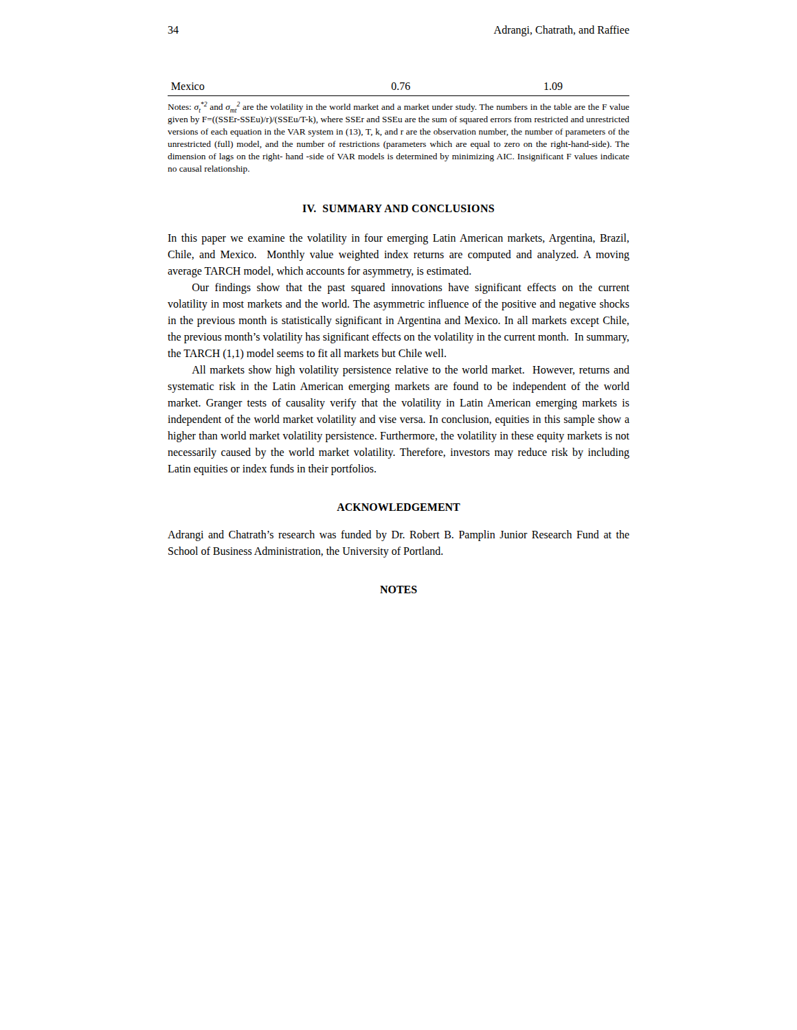34 Adrangi, Chatrath, and Raffiee
| Mexico | 0.76 | 1.09 |
Notes: σt*2 and σmt2 are the volatility in the world market and a market under study. The numbers in the table are the F value given by F=((SSEr-SSEu)/r)/(SSEu/T-k), where SSEr and SSEu are the sum of squared errors from restricted and unrestricted versions of each equation in the VAR system in (13), T, k, and r are the observation number, the number of parameters of the unrestricted (full) model, and the number of restrictions (parameters which are equal to zero on the right-hand-side). The dimension of lags on the right- hand -side of VAR models is determined by minimizing AIC. Insignificant F values indicate no causal relationship.
IV. SUMMARY AND CONCLUSIONS
In this paper we examine the volatility in four emerging Latin American markets, Argentina, Brazil, Chile, and Mexico. Monthly value weighted index returns are computed and analyzed. A moving average TARCH model, which accounts for asymmetry, is estimated.
Our findings show that the past squared innovations have significant effects on the current volatility in most markets and the world. The asymmetric influence of the positive and negative shocks in the previous month is statistically significant in Argentina and Mexico. In all markets except Chile, the previous month’s volatility has significant effects on the volatility in the current month. In summary, the TARCH (1,1) model seems to fit all markets but Chile well.
All markets show high volatility persistence relative to the world market. However, returns and systematic risk in the Latin American emerging markets are found to be independent of the world market. Granger tests of causality verify that the volatility in Latin American emerging markets is independent of the world market volatility and vise versa. In conclusion, equities in this sample show a higher than world market volatility persistence. Furthermore, the volatility in these equity markets is not necessarily caused by the world market volatility. Therefore, investors may reduce risk by including Latin equities or index funds in their portfolios.
ACKNOWLEDGEMENT
Adrangi and Chatrath’s research was funded by Dr. Robert B. Pamplin Junior Research Fund at the School of Business Administration, the University of Portland.
NOTES